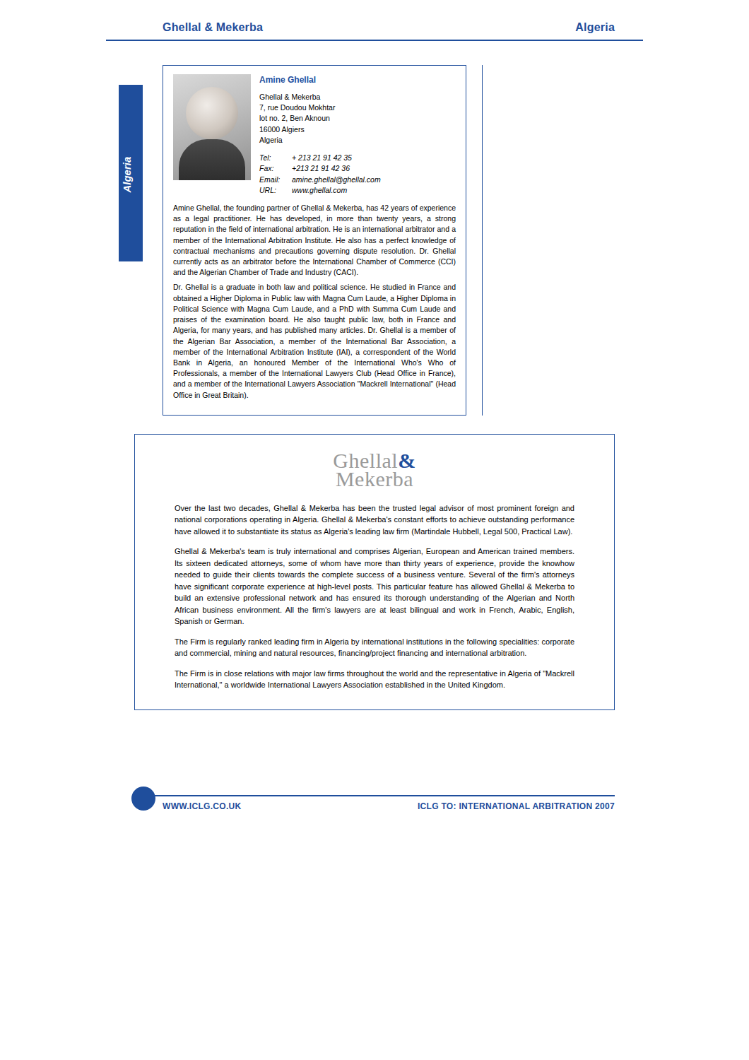Ghellal & Mekerba
Algeria
Algeria
Amine Ghellal
Ghellal & Mekerba
7, rue Doudou Mokhtar
lot no. 2, Ben Aknoun
16000 Algiers
Algeria
Tel:+ 213 21 91 42 35
Fax:+213 21 91 42 36
Email: amine.ghellal@ghellal.com
URL: www.ghellal.com
Amine Ghellal, the founding partner of Ghellal & Mekerba, has 42 years of experience as a legal practitioner. He has developed, in more than twenty years, a strong reputation in the field of international arbitration. He is an international arbitrator and a member of the International Arbitration Institute. He also has a perfect knowledge of contractual mechanisms and precautions governing dispute resolution. Dr. Ghellal currently acts as an arbitrator before the International Chamber of Commerce (CCI) and the Algerian Chamber of Trade and Industry (CACI).
Dr. Ghellal is a graduate in both law and political science. He studied in France and obtained a Higher Diploma in Public law with Magna Cum Laude, a Higher Diploma in Political Science with Magna Cum Laude, and a PhD with Summa Cum Laude and praises of the examination board. He also taught public law, both in France and Algeria, for many years, and has published many articles. Dr. Ghellal is a member of the Algerian Bar Association, a member of the International Bar Association, a member of the International Arbitration Institute (IAI), a correspondent of the World Bank in Algeria, an honoured Member of the International Who's Who of Professionals, a member of the International Lawyers Club (Head Office in France), and a member of the International Lawyers Association "Mackrell International" (Head Office in Great Britain).
Ghellal& Mekerba
Over the last two decades, Ghellal & Mekerba has been the trusted legal advisor of most prominent foreign and national corporations operating in Algeria. Ghellal & Mekerba's constant efforts to achieve outstanding performance have allowed it to substantiate its status as Algeria's leading law firm (Martindale Hubbell, Legal 500, Practical Law).
Ghellal & Mekerba's team is truly international and comprises Algerian, European and American trained members. Its sixteen dedicated attorneys, some of whom have more than thirty years of experience, provide the knowhow needed to guide their clients towards the complete success of a business venture. Several of the firm's attorneys have significant corporate experience at high-level posts. This particular feature has allowed Ghellal & Mekerba to build an extensive professional network and has ensured its thorough understanding of the Algerian and North African business environment. All the firm's lawyers are at least bilingual and work in French, Arabic, English, Spanish or German.
The Firm is regularly ranked leading firm in Algeria by international institutions in the following specialities: corporate and commercial, mining and natural resources, financing/project financing and international arbitration.
The Firm is in close relations with major law firms throughout the world and the representative in Algeria of "Mackrell International," a worldwide International Lawyers Association established in the United Kingdom.
WWW.ICLG.CO.UK
ICLG TO: INTERNATIONAL ARBITRATION 2007